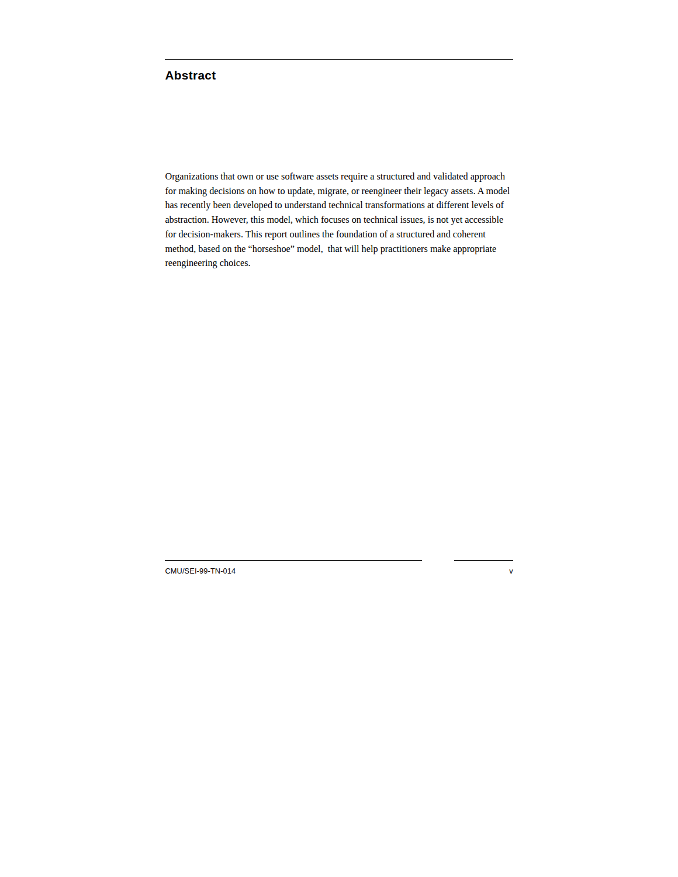Abstract
Organizations that own or use software assets require a structured and validated approach for making decisions on how to update, migrate, or reengineer their legacy assets. A model has recently been developed to understand technical transformations at different levels of abstraction. However, this model, which focuses on technical issues, is not yet accessible for decision-makers. This report outlines the foundation of a structured and coherent method, based on the “horseshoe” model, that will help practitioners make appropriate reengineering choices.
CMU/SEI-99-TN-014 v